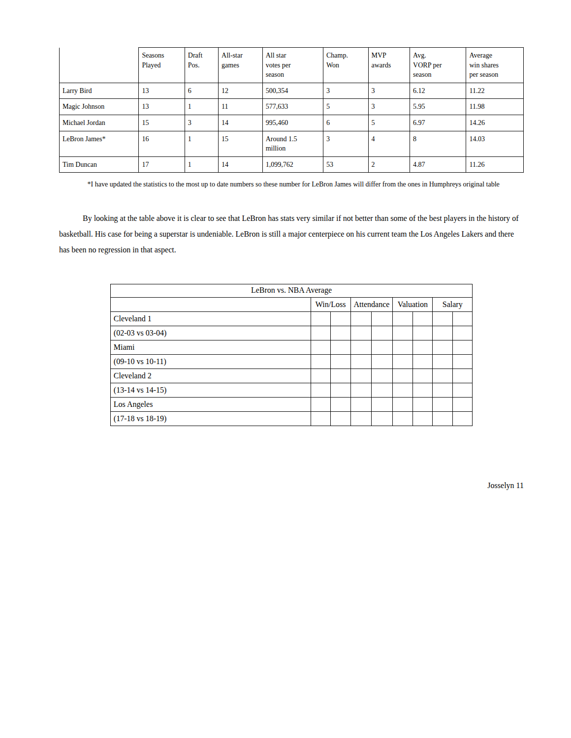| | Seasons Played | Draft Pos. | All-star games | All star votes per season | Champ. Won | MVP awards | Avg. VORP per season | Average win shares per season |
| --- | --- | --- | --- | --- | --- | --- | --- | --- |
| Larry Bird | 13 | 6 | 12 | 500,354 | 3 | 3 | 6.12 | 11.22 |
| Magic Johnson | 13 | 1 | 11 | 577,633 | 5 | 3 | 5.95 | 11.98 |
| Michael Jordan | 15 | 3 | 14 | 995,460 | 6 | 5 | 6.97 | 14.26 |
| LeBron James* | 16 | 1 | 15 | Around 1.5 million | 3 | 4 | 8 | 14.03 |
| Tim Duncan | 17 | 1 | 14 | 1,099,762 | 53 | 2 | 4.87 | 11.26 |
*I have updated the statistics to the most up to date numbers so these number for LeBron James will differ from the ones in Humphreys original table
By looking at the table above it is clear to see that LeBron has stats very similar if not better than some of the best players in the history of basketball. His case for being a superstar is undeniable. LeBron is still a major centerpiece on his current team the Los Angeles Lakers and there has been no regression in that aspect.
LeBron vs. NBA Average
| | Win/Loss | Attendance | Valuation | Salary |
| --- | --- | --- | --- | --- |
| Cleveland 1 | | | | | | | | |
| (02-03 vs 03-04) | | | | | | | | |
| Miami | | | | | | | | |
| (09-10 vs 10-11) | | | | | | | | |
| Cleveland 2 | | | | | | | | |
| (13-14 vs 14-15) | | | | | | | | |
| Los Angeles | | | | | | | | |
| (17-18 vs 18-19) | | | | | | | | |
Josselyn 11